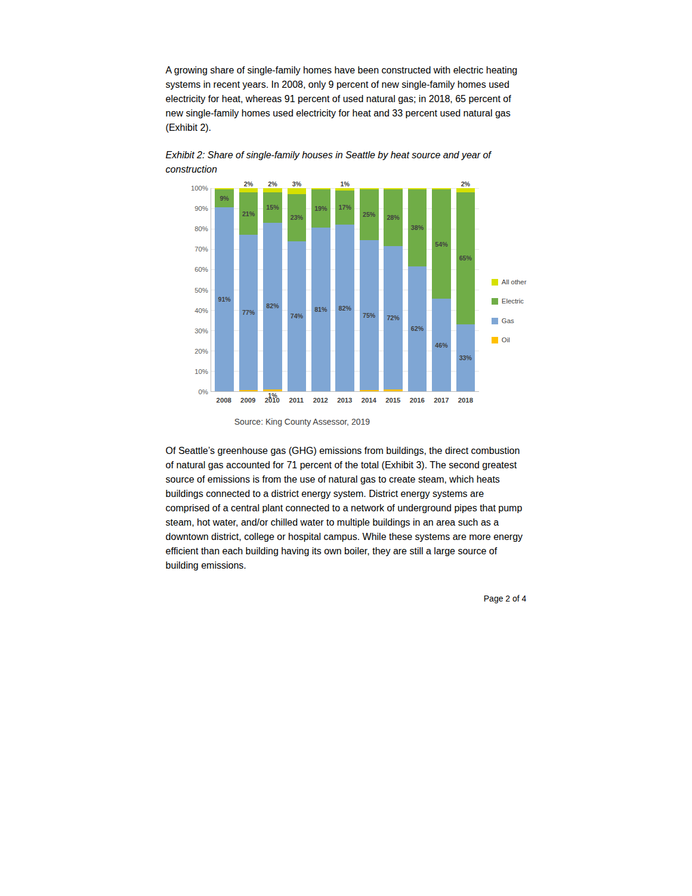A growing share of single-family homes have been constructed with electric heating systems in recent years. In 2008, only 9 percent of new single-family homes used electricity for heat, whereas 91 percent of used natural gas; in 2018, 65 percent of new single-family homes used electricity for heat and 33 percent used natural gas (Exhibit 2).
Exhibit 2: Share of single-family houses in Seattle by heat source and year of construction
100% 90% 80% 70% 60% 50% 40% 30% 20% 10% 0%
9%
91%
2%
21%
77%
2%
15%
82%
1%
3%
23%
74%
19%
81%
1%
17%
82%
25%
75%
28%
72%
38%
62%
54%
46%
2%
65%
33%
2008
2009
2010
2011
2012
2013
2014
2015
2016
2017
2018
All other
Electric
Gas
Oil
Source: King County Assessor, 2019
Of Seattle’s greenhouse gas (GHG) emissions from buildings, the direct combustion of natural gas accounted for 71 percent of the total (Exhibit 3). The second greatest source of emissions is from the use of natural gas to create steam, which heats buildings connected to a district energy system. District energy systems are comprised of a central plant connected to a network of underground pipes that pump steam, hot water, and/or chilled water to multiple buildings in an area such as a downtown district, college or hospital campus. While these systems are more energy efficient than each building having its own boiler, they are still a large source of building emissions.
Page 2 of 4